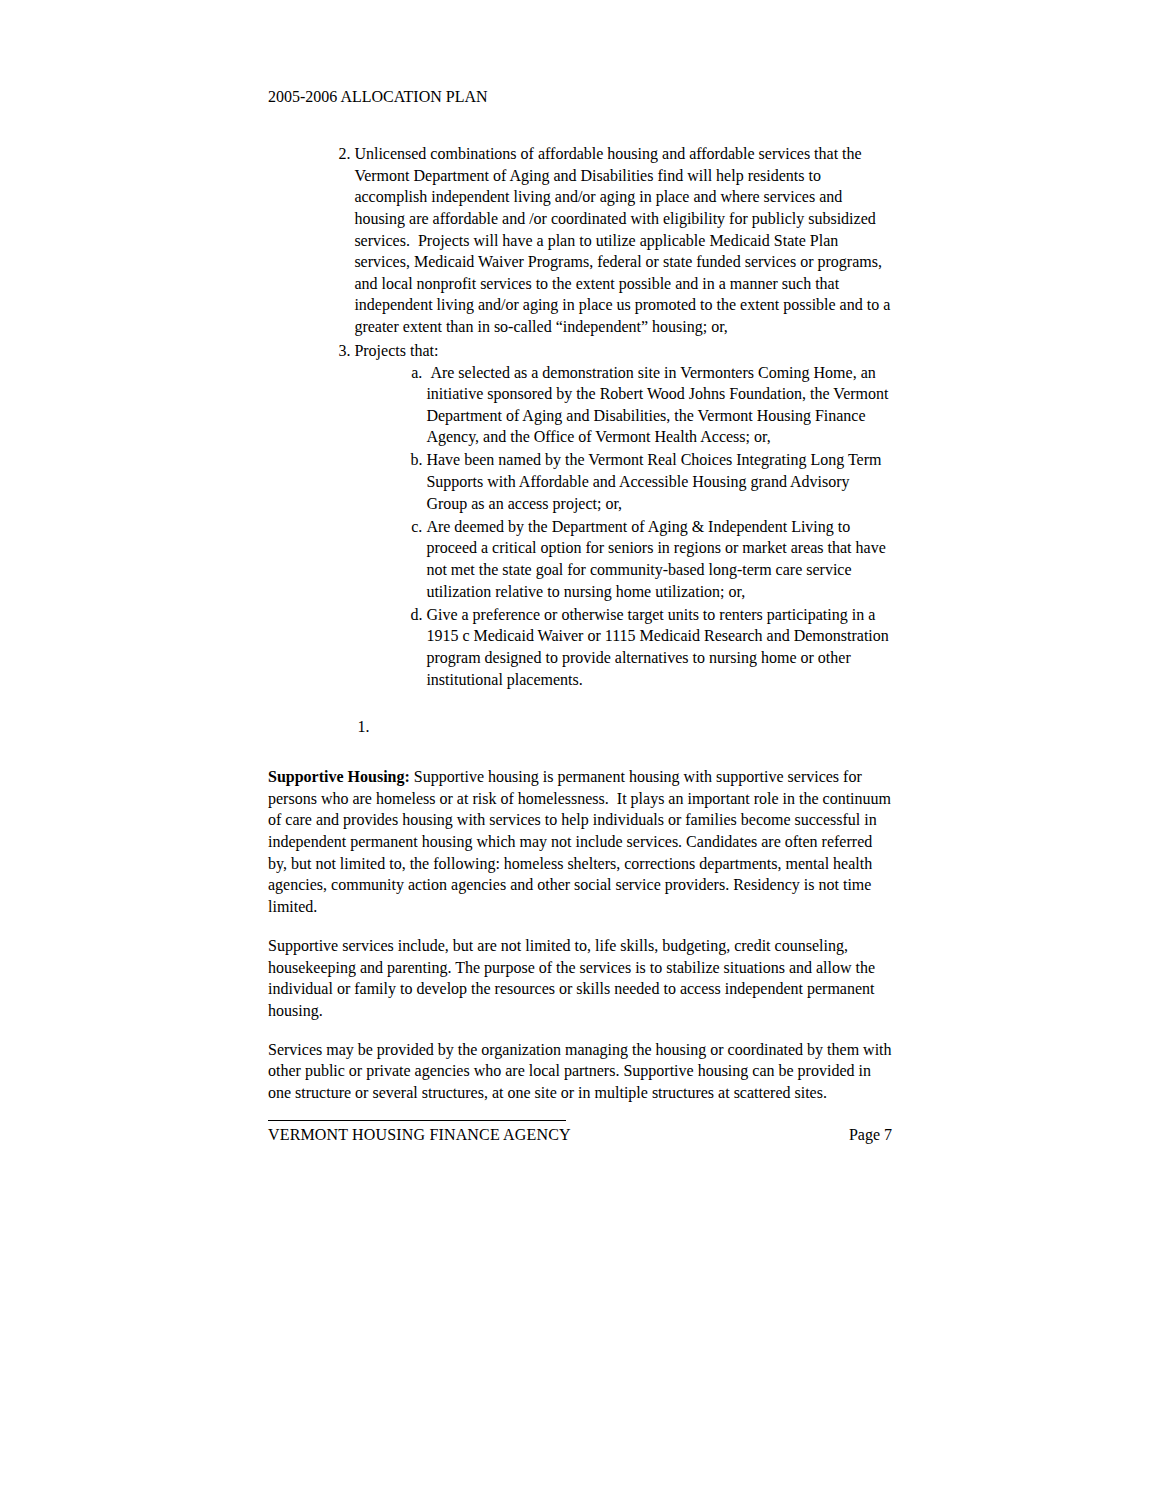2005-2006 ALLOCATION PLAN
Unlicensed combinations of affordable housing and affordable services that the Vermont Department of Aging and Disabilities find will help residents to accomplish independent living and/or aging in place and where services and housing are affordable and /or coordinated with eligibility for publicly subsidized services. Projects will have a plan to utilize applicable Medicaid State Plan services, Medicaid Waiver Programs, federal or state funded services or programs, and local nonprofit services to the extent possible and in a manner such that independent living and/or aging in place us promoted to the extent possible and to a greater extent than in so-called “independent” housing; or,
Projects that:
Are selected as a demonstration site in Vermonters Coming Home, an initiative sponsored by the Robert Wood Johns Foundation, the Vermont Department of Aging and Disabilities, the Vermont Housing Finance Agency, and the Office of Vermont Health Access; or,
Have been named by the Vermont Real Choices Integrating Long Term Supports with Affordable and Accessible Housing grand Advisory Group as an access project; or,
Are deemed by the Department of Aging & Independent Living to proceed a critical option for seniors in regions or market areas that have not met the state goal for community-based long-term care service utilization relative to nursing home utilization; or,
Give a preference or otherwise target units to renters participating in a 1915 c Medicaid Waiver or 1115 Medicaid Research and Demonstration program designed to provide alternatives to nursing home or other institutional placements.
Supportive Housing: Supportive housing is permanent housing with supportive services for persons who are homeless or at risk of homelessness. It plays an important role in the continuum of care and provides housing with services to help individuals or families become successful in independent permanent housing which may not include services. Candidates are often referred by, but not limited to, the following: homeless shelters, corrections departments, mental health agencies, community action agencies and other social service providers. Residency is not time limited.
Supportive services include, but are not limited to, life skills, budgeting, credit counseling, housekeeping and parenting. The purpose of the services is to stabilize situations and allow the individual or family to develop the resources or skills needed to access independent permanent housing.
Services may be provided by the organization managing the housing or coordinated by them with other public or private agencies who are local partners. Supportive housing can be provided in one structure or several structures, at one site or in multiple structures at scattered sites.
VERMONT HOUSING FINANCE AGENCY Page 7